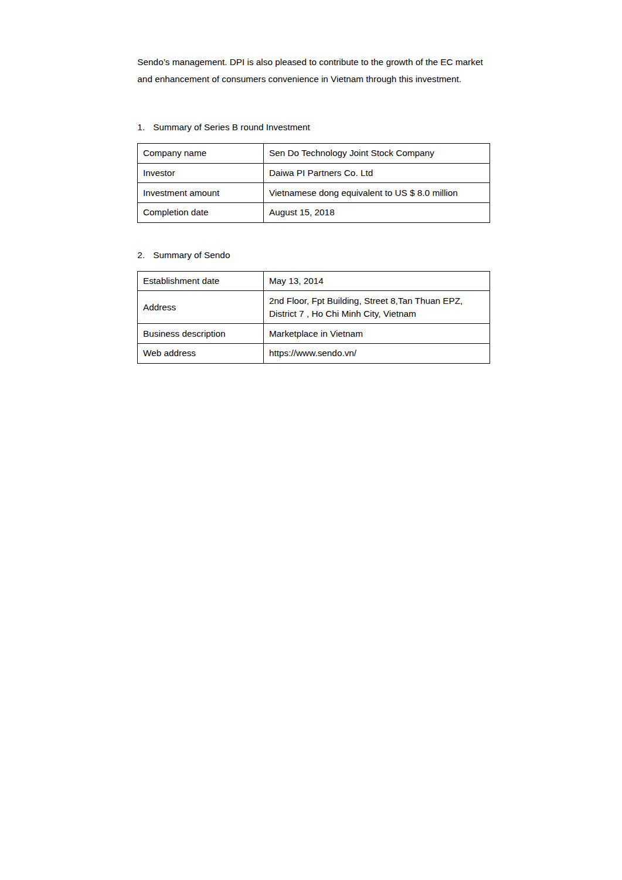Sendo’s management. DPI is also pleased to contribute to the growth of the EC market and enhancement of consumers convenience in Vietnam through this investment.
Summary of Series B round Investment
| Company name | Sen Do Technology Joint Stock Company |
| Investor | Daiwa PI Partners Co. Ltd |
| Investment amount | Vietnamese dong equivalent to US $ 8.0 million |
| Completion date | August 15, 2018 |
Summary of Sendo
| Establishment date | May 13, 2014 |
| Address | 2nd Floor, Fpt Building, Street 8,Tan Thuan EPZ, District 7 , Ho Chi Minh City, Vietnam |
| Business description | Marketplace in Vietnam |
| Web address | https://www.sendo.vn/ |